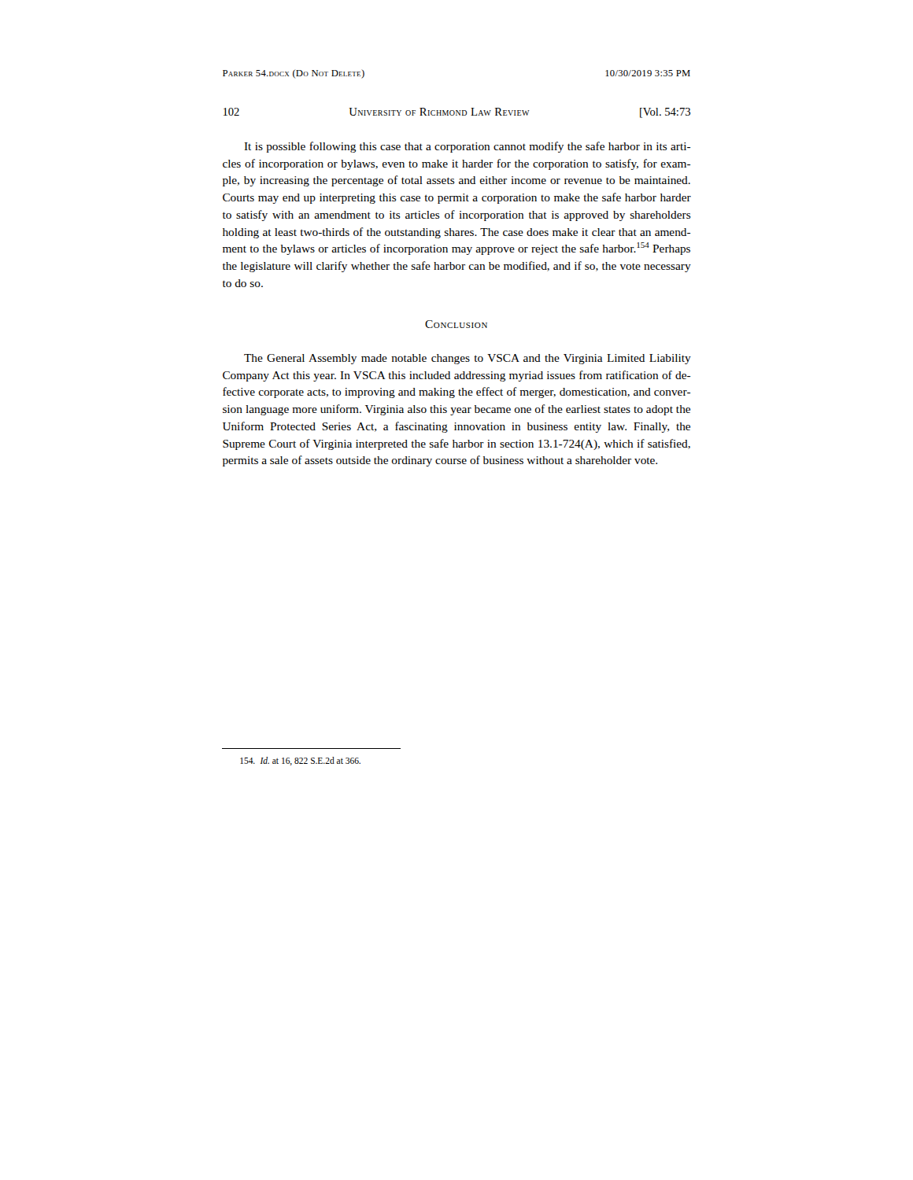Parker 54.docx (Do Not Delete) 10/30/2019 3:35 PM
102 University of Richmond Law Review [Vol. 54:73
It is possible following this case that a corporation cannot modify the safe harbor in its articles of incorporation or bylaws, even to make it harder for the corporation to satisfy, for example, by increasing the percentage of total assets and either income or revenue to be maintained. Courts may end up interpreting this case to permit a corporation to make the safe harbor harder to satisfy with an amendment to its articles of incorporation that is approved by shareholders holding at least two-thirds of the outstanding shares. The case does make it clear that an amendment to the bylaws or articles of incorporation may approve or reject the safe harbor.154 Perhaps the legislature will clarify whether the safe harbor can be modified, and if so, the vote necessary to do so.
Conclusion
The General Assembly made notable changes to VSCA and the Virginia Limited Liability Company Act this year. In VSCA this included addressing myriad issues from ratification of defective corporate acts, to improving and making the effect of merger, domestication, and conversion language more uniform. Virginia also this year became one of the earliest states to adopt the Uniform Protected Series Act, a fascinating innovation in business entity law. Finally, the Supreme Court of Virginia interpreted the safe harbor in section 13.1-724(A), which if satisfied, permits a sale of assets outside the ordinary course of business without a shareholder vote.
154. Id. at 16, 822 S.E.2d at 366.